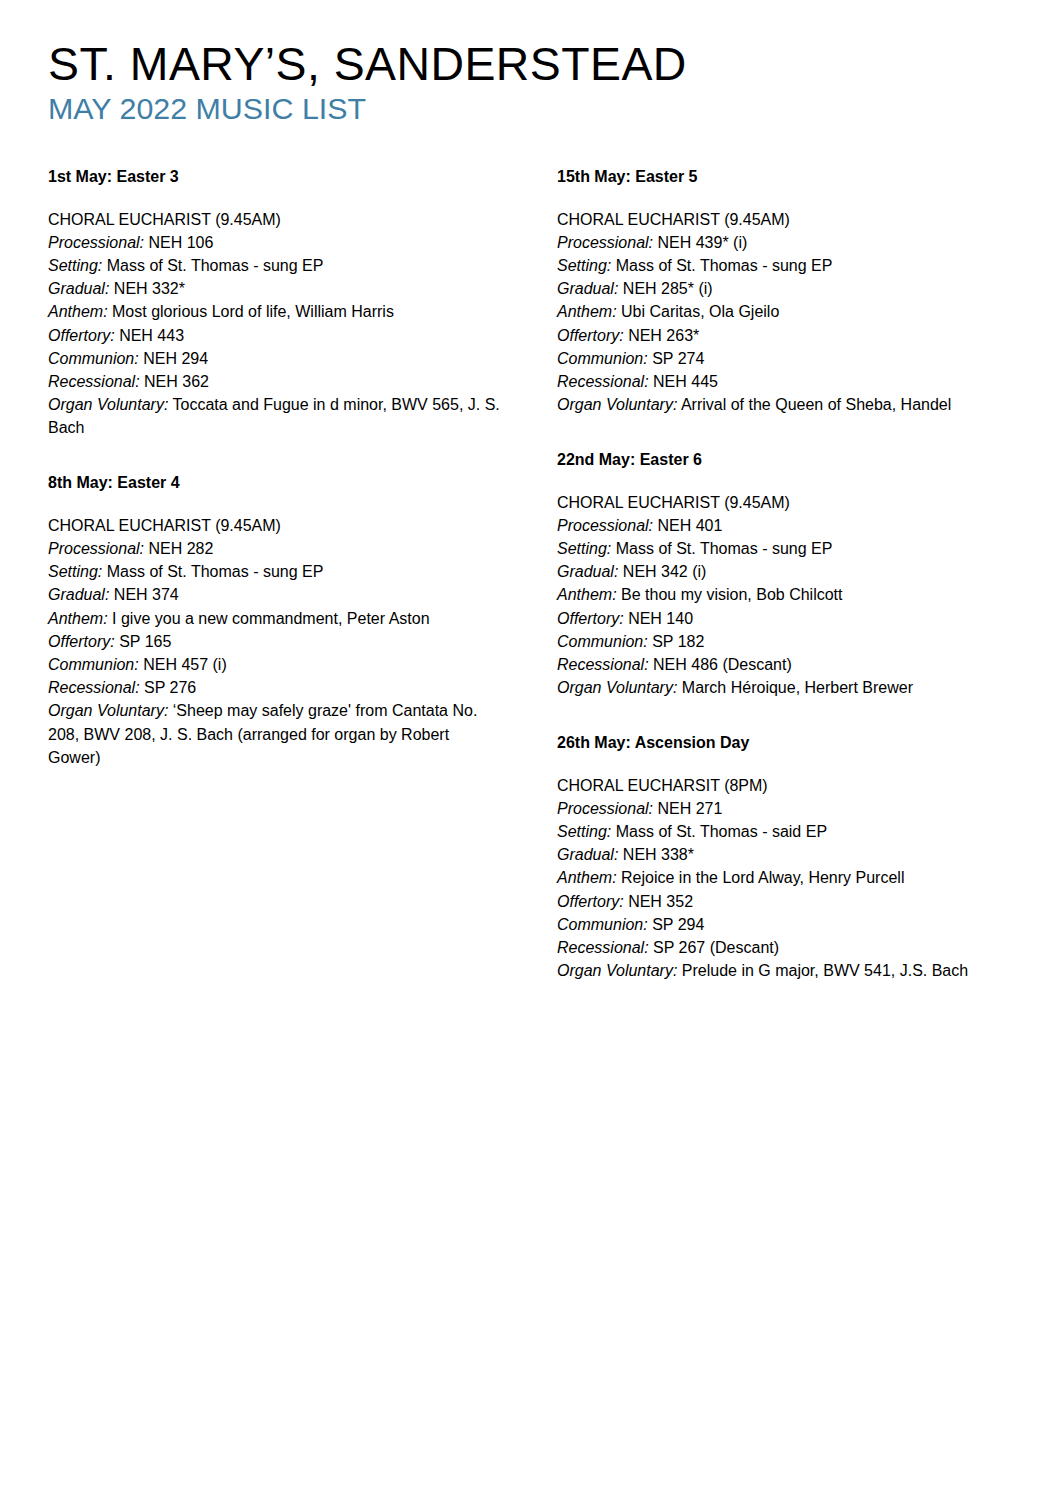ST. MARY’S, SANDERSTEAD
MAY 2022 MUSIC LIST
1st May: Easter 3
CHORAL EUCHARIST (9.45AM)
Processional: NEH 106
Setting: Mass of St. Thomas - sung EP
Gradual: NEH 332*
Anthem: Most glorious Lord of life, William Harris
Offertory: NEH 443
Communion: NEH 294
Recessional: NEH 362
Organ Voluntary: Toccata and Fugue in d minor, BWV 565, J. S. Bach
8th May: Easter 4
CHORAL EUCHARIST (9.45AM)
Processional: NEH 282
Setting: Mass of St. Thomas - sung EP
Gradual: NEH 374
Anthem: I give you a new commandment, Peter Aston
Offertory: SP 165
Communion: NEH 457 (i)
Recessional: SP 276
Organ Voluntary: ‘Sheep may safely graze' from Cantata No. 208, BWV 208, J. S. Bach (arranged for organ by Robert Gower)
15th May: Easter 5
CHORAL EUCHARIST (9.45AM)
Processional: NEH 439* (i)
Setting: Mass of St. Thomas - sung EP
Gradual: NEH 285* (i)
Anthem: Ubi Caritas, Ola Gjeilo
Offertory: NEH 263*
Communion: SP 274
Recessional: NEH 445
Organ Voluntary: Arrival of the Queen of Sheba, Handel
22nd May: Easter 6
CHORAL EUCHARIST (9.45AM)
Processional: NEH 401
Setting: Mass of St. Thomas - sung EP
Gradual: NEH 342 (i)
Anthem: Be thou my vision, Bob Chilcott
Offertory: NEH 140
Communion: SP 182
Recessional: NEH 486 (Descant)
Organ Voluntary: March Héroique, Herbert Brewer
26th May: Ascension Day
CHORAL EUCHARSIT (8PM)
Processional: NEH 271
Setting: Mass of St. Thomas - said EP
Gradual: NEH 338*
Anthem: Rejoice in the Lord Alway, Henry Purcell
Offertory: NEH 352
Communion: SP 294
Recessional: SP 267 (Descant)
Organ Voluntary: Prelude in G major, BWV 541, J.S. Bach